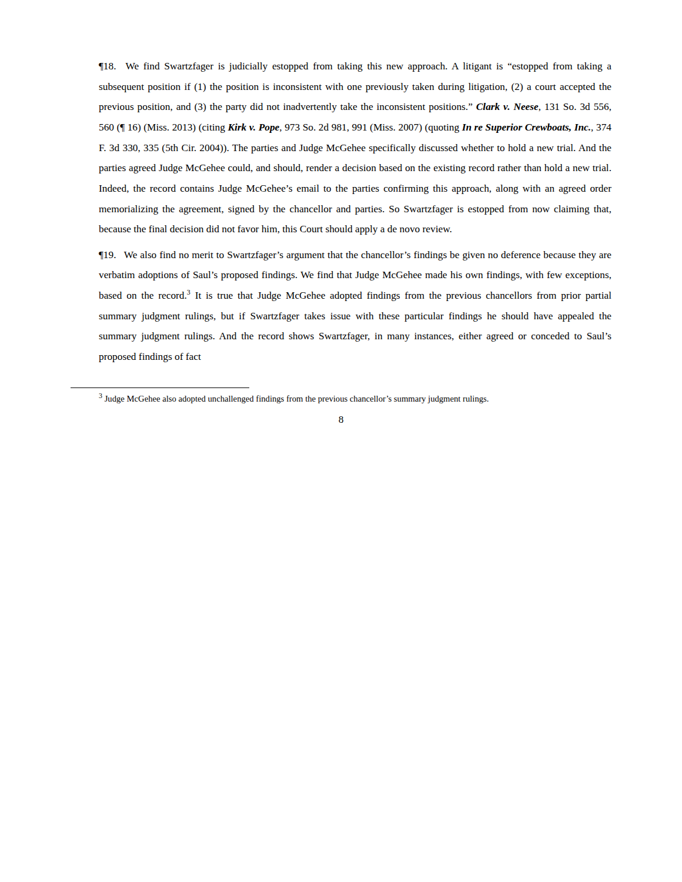¶18. We find Swartzfager is judicially estopped from taking this new approach. A litigant is “estopped from taking a subsequent position if (1) the position is inconsistent with one previously taken during litigation, (2) a court accepted the previous position, and (3) the party did not inadvertently take the inconsistent positions.” Clark v. Neese, 131 So. 3d 556, 560 (¶ 16) (Miss. 2013) (citing Kirk v. Pope, 973 So. 2d 981, 991 (Miss. 2007) (quoting In re Superior Crewboats, Inc., 374 F. 3d 330, 335 (5th Cir. 2004)). The parties and Judge McGehee specifically discussed whether to hold a new trial. And the parties agreed Judge McGehee could, and should, render a decision based on the existing record rather than hold a new trial. Indeed, the record contains Judge McGehee’s email to the parties confirming this approach, along with an agreed order memorializing the agreement, signed by the chancellor and parties. So Swartzfager is estopped from now claiming that, because the final decision did not favor him, this Court should apply a de novo review.
¶19. We also find no merit to Swartzfager’s argument that the chancellor’s findings be given no deference because they are verbatim adoptions of Saul’s proposed findings. We find that Judge McGehee made his own findings, with few exceptions, based on the record.3 It is true that Judge McGehee adopted findings from the previous chancellors from prior partial summary judgment rulings, but if Swartzfager takes issue with these particular findings he should have appealed the summary judgment rulings. And the record shows Swartzfager, in many instances, either agreed or conceded to Saul’s proposed findings of fact
3 Judge McGehee also adopted unchallenged findings from the previous chancellor’s summary judgment rulings.
8